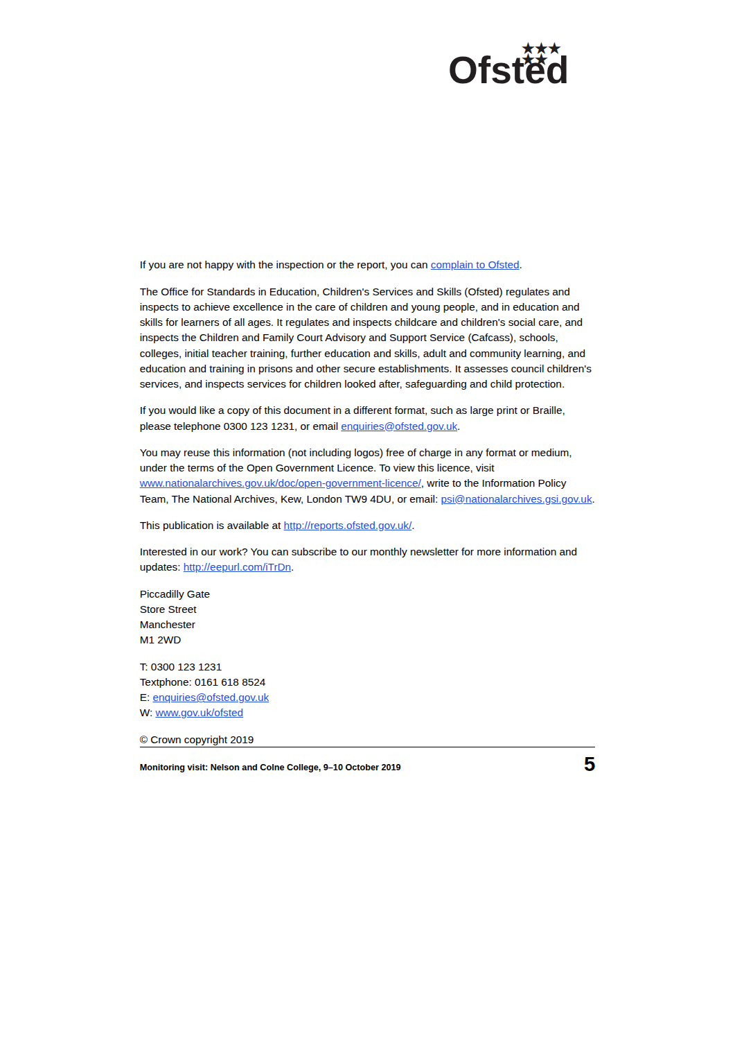If you are not happy with the inspection or the report, you can complain to Ofsted.
The Office for Standards in Education, Children's Services and Skills (Ofsted) regulates and inspects to achieve excellence in the care of children and young people, and in education and skills for learners of all ages. It regulates and inspects childcare and children's social care, and inspects the Children and Family Court Advisory and Support Service (Cafcass), schools, colleges, initial teacher training, further education and skills, adult and community learning, and education and training in prisons and other secure establishments. It assesses council children's services, and inspects services for children looked after, safeguarding and child protection.
If you would like a copy of this document in a different format, such as large print or Braille, please telephone 0300 123 1231, or email enquiries@ofsted.gov.uk.
You may reuse this information (not including logos) free of charge in any format or medium, under the terms of the Open Government Licence. To view this licence, visit www.nationalarchives.gov.uk/doc/open-government-licence/, write to the Information Policy Team, The National Archives, Kew, London TW9 4DU, or email: psi@nationalarchives.gsi.gov.uk.
This publication is available at http://reports.ofsted.gov.uk/.
Interested in our work? You can subscribe to our monthly newsletter for more information and updates: http://eepurl.com/iTrDn.
Piccadilly Gate
Store Street
Manchester
M1 2WD
T: 0300 123 1231
Textphone: 0161 618 8524
E: enquiries@ofsted.gov.uk
W: www.gov.uk/ofsted
© Crown copyright 2019
Monitoring visit: Nelson and Colne College, 9–10 October 2019
5